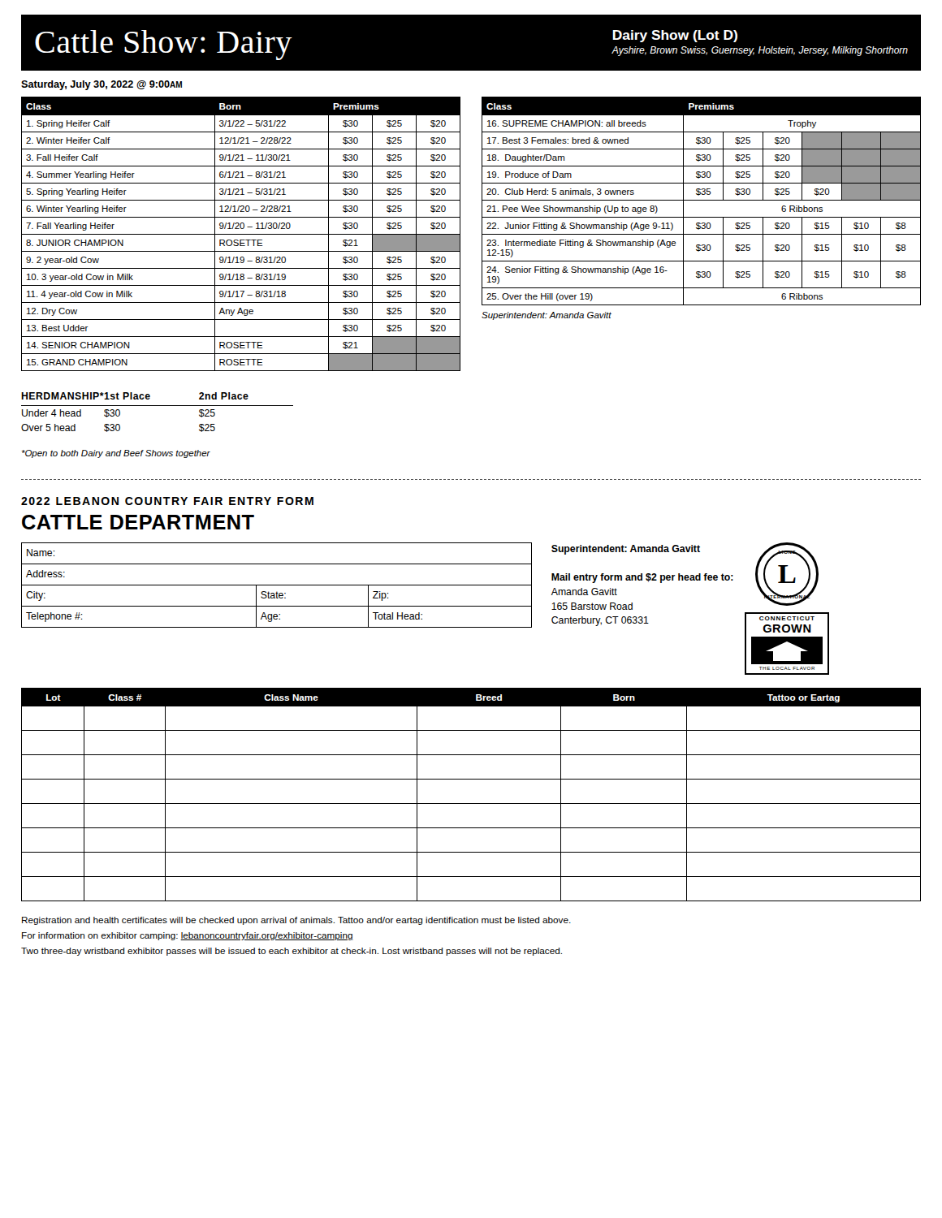Cattle Show: Dairy
Dairy Show (Lot D)
Ayshire, Brown Swiss, Guernsey, Holstein, Jersey, Milking Shorthorn
Saturday, July 30, 2022 @ 9:00AM
| Class | Born | Premiums |
| --- | --- | --- |
| 1. Spring Heifer Calf | 3/1/22 – 5/31/22 | $30 | $25 | $20 |
| 2. Winter Heifer Calf | 12/1/21 – 2/28/22 | $30 | $25 | $20 |
| 3. Fall Heifer Calf | 9/1/21 – 11/30/21 | $30 | $25 | $20 |
| 4. Summer Yearling Heifer | 6/1/21 – 8/31/21 | $30 | $25 | $20 |
| 5. Spring Yearling Heifer | 3/1/21 – 5/31/21 | $30 | $25 | $20 |
| 6. Winter Yearling Heifer | 12/1/20 – 2/28/21 | $30 | $25 | $20 |
| 7. Fall Yearling Heifer | 9/1/20 – 11/30/20 | $30 | $25 | $20 |
| 8. Junior Champion | Rosette | $21 | | |
| 9. 2 year-old Cow | 9/1/19 – 8/31/20 | $30 | $25 | $20 |
| 10. 3 year-old Cow in Milk | 9/1/18 – 8/31/19 | $30 | $25 | $20 |
| 11. 4 year-old Cow in Milk | 9/1/17 – 8/31/18 | $30 | $25 | $20 |
| 12. Dry Cow | Any Age | $30 | $25 | $20 |
| 13. Best Udder | | $30 | $25 | $20 |
| 14. Senior Champion | Rosette | $21 | | |
| 15. Grand Champion | Rosette | | | |
| HERDMANSHIP* | 1st Place | 2nd Place |
| Under 4 head | $30 | $25 |
| Over 5 head | $30 | $25 |
*Open to both Dairy and Beef Shows together
| Class | Premiums |
| --- | --- |
| 16. SUPREME CHAMPION: all breeds | Trophy |
| 17. Best 3 Females: bred & owned | $30 | $25 | $20 | | | |
| 18. Daughter/Dam | $30 | $25 | $20 | | | |
| 19. Produce of Dam | $30 | $25 | $20 | | | |
| 20. Club Herd: 5 animals, 3 owners | $35 | $30 | $25 | $20 | | |
| 21. Pee Wee Showmanship (Up to age 8) | 6 Ribbons |
| 22. Junior Fitting & Showmanship (Age 9-11) | $30 | $25 | $20 | $15 | $10 | $8 |
| 23. Intermediate Fitting & Showmanship (Age 12-15) | $30 | $25 | $20 | $15 | $10 | $8 |
| 24. Senior Fitting & Showmanship (Age 16-19) | $30 | $25 | $20 | $15 | $10 | $8 |
| 25. Over the Hill (over 19) | 6 Ribbons |
Superintendent: Amanda Gavitt
2022 LEBANON COUNTRY FAIR ENTRY FORM
CATTLE DEPARTMENT
| Name: |
| Address: |
| City: | State: | Zip: |
| Telephone #: | Age: | Total Head: |
Superintendent: Amanda Gavitt
Mail entry form and $2 per head fee to:
Amanda Gavitt
165 Barstow Road
Canterbury, CT 06331
LIONS
L
INTERNATIONAL
CONNECTICUT
GROWN
THE LOCAL FLAVOR
| Lot | Class # | Class Name | Breed | Born | Tattoo or Eartag |
| --- | --- | --- | --- | --- | --- |
Registration and health certificates will be checked upon arrival of animals. Tattoo and/or eartag identification must be listed above.
For information on exhibitor camping: lebanoncountryfair.org/exhibitor-camping
Two three-day wristband exhibitor passes will be issued to each exhibitor at check-in. Lost wristband passes will not be replaced.